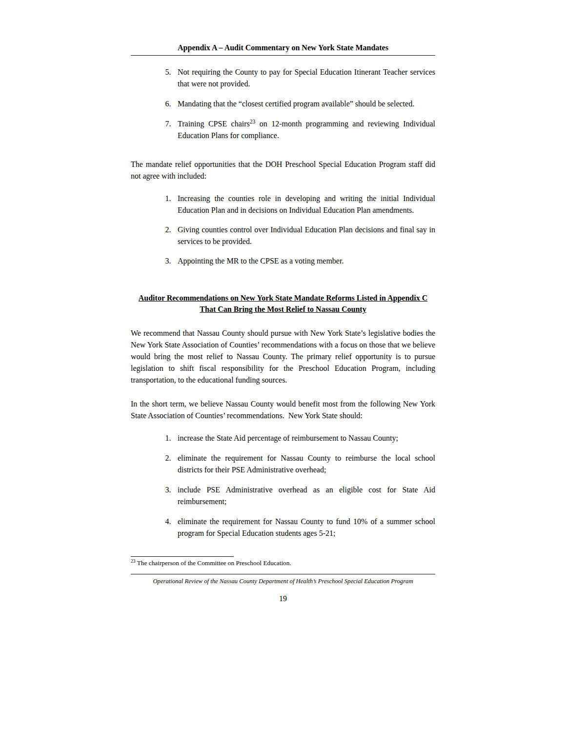Appendix A – Audit Commentary on New York State Mandates
Not requiring the County to pay for Special Education Itinerant Teacher services that were not provided.
Mandating that the “closest certified program available” should be selected.
Training CPSE chairs23 on 12-month programming and reviewing Individual Education Plans for compliance.
The mandate relief opportunities that the DOH Preschool Special Education Program staff did not agree with included:
Increasing the counties role in developing and writing the initial Individual Education Plan and in decisions on Individual Education Plan amendments.
Giving counties control over Individual Education Plan decisions and final say in services to be provided.
Appointing the MR to the CPSE as a voting member.
Auditor Recommendations on New York State Mandate Reforms Listed in Appendix C
That Can Bring the Most Relief to Nassau County
We recommend that Nassau County should pursue with New York State’s legislative bodies the New York State Association of Counties’ recommendations with a focus on those that we believe would bring the most relief to Nassau County. The primary relief opportunity is to pursue legislation to shift fiscal responsibility for the Preschool Education Program, including transportation, to the educational funding sources.
In the short term, we believe Nassau County would benefit most from the following New York State Association of Counties’ recommendations. New York State should:
increase the State Aid percentage of reimbursement to Nassau County;
eliminate the requirement for Nassau County to reimburse the local school districts for their PSE Administrative overhead;
include PSE Administrative overhead as an eligible cost for State Aid reimbursement;
eliminate the requirement for Nassau County to fund 10% of a summer school program for Special Education students ages 5-21;
23 The chairperson of the Committee on Preschool Education.
Operational Review of the Nassau County Department of Health’s Preschool Special Education Program
19